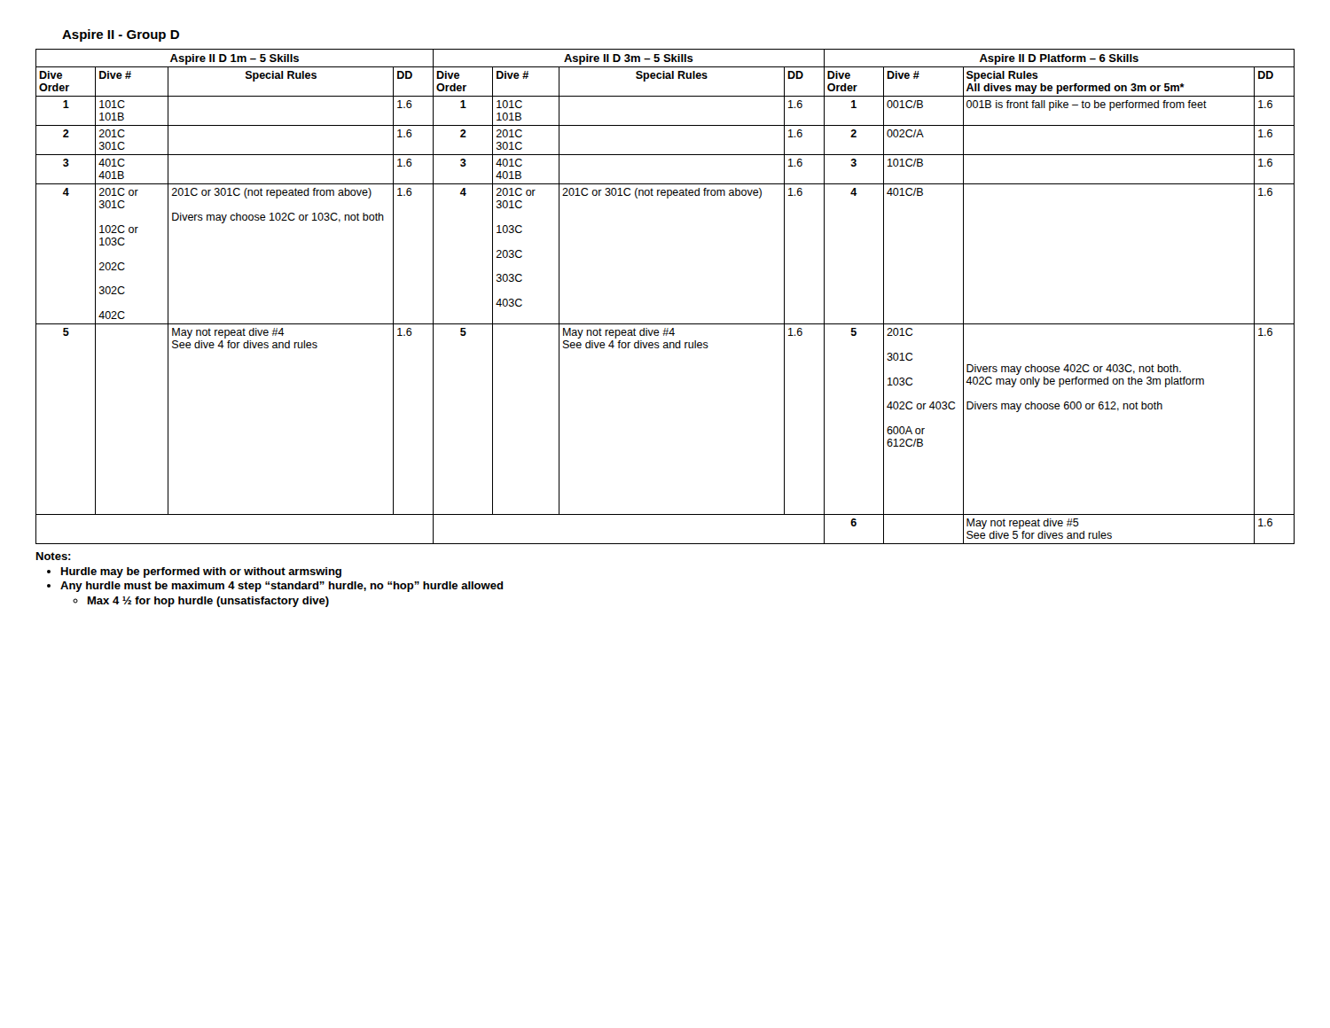Aspire II - Group D
| Aspire II D 1m – 5 Skills | Aspire II D 3m – 5 Skills | Aspire II D Platform – 6 Skills |
| --- | --- | --- |
| Dive Order | Dive # | Special Rules | DD | Dive Order | Dive # | Special Rules | DD | Dive Order | Dive # | Special Rules All dives may be performed on 3m or 5m* | DD |
| 1 | 101C 101B | | 1.6 | 1 | 101C 101B | | 1.6 | 1 | 001C/B | 001B is front fall pike – to be performed from feet | 1.6 |
| 2 | 201C 301C | | 1.6 | 2 | 201C 301C | | 1.6 | 2 | 002C/A | | 1.6 |
| 3 | 401C 401B | | 1.6 | 3 | 401C 401B | | 1.6 | 3 | 101C/B | | 1.6 |
| 4 | 201C or 301C 102C or 103C 202C 302C 402C | 201C or 301C (not repeated from above) Divers may choose 102C or 103C, not both | 1.6 | 4 | 201C or 301C 103C 203C 303C 403C | 201C or 301C (not repeated from above) | 1.6 | 4 | 401C/B | | 1.6 |
| 5 | | May not repeat dive #4 See dive 4 for dives and rules | 1.6 | 5 | | May not repeat dive #4 See dive 4 for dives and rules | 1.6 | 5 | 201C 301C 103C 402C or 403C 600A or 612C/B | Divers may choose 402C or 403C, not both. 402C may only be performed on the 3m platform Divers may choose 600 or 612, not both | 1.6 |
| | | | | | | | | 6 | | May not repeat dive #5 See dive 5 for dives and rules | 1.6 |
Notes:
Hurdle may be performed with or without armswing
Any hurdle must be maximum 4 step “standard” hurdle, no “hop” hurdle allowed
Max 4 ½ for hop hurdle (unsatisfactory dive)